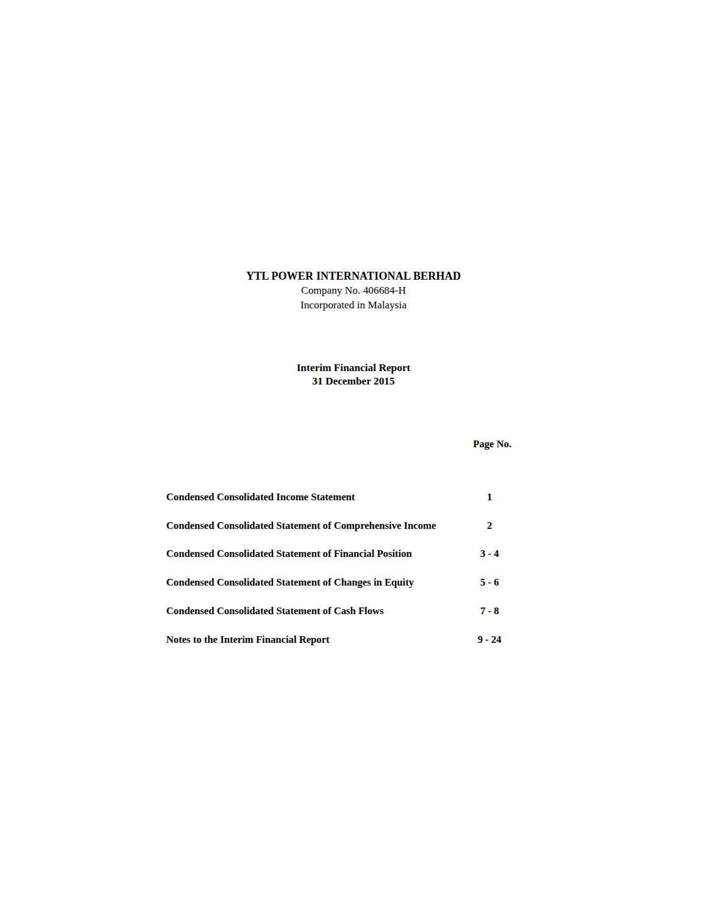YTL POWER INTERNATIONAL BERHAD
Company No. 406684-H
Incorporated in Malaysia
Interim Financial Report
31 December 2015
Page No.
| Condensed Consolidated Income Statement | 1 |
| Condensed Consolidated Statement of Comprehensive Income | 2 |
| Condensed Consolidated Statement of Financial Position | 3 - 4 |
| Condensed Consolidated Statement of Changes in Equity | 5 - 6 |
| Condensed Consolidated Statement of Cash Flows | 7 - 8 |
| Notes to the Interim Financial Report | 9 - 24 |